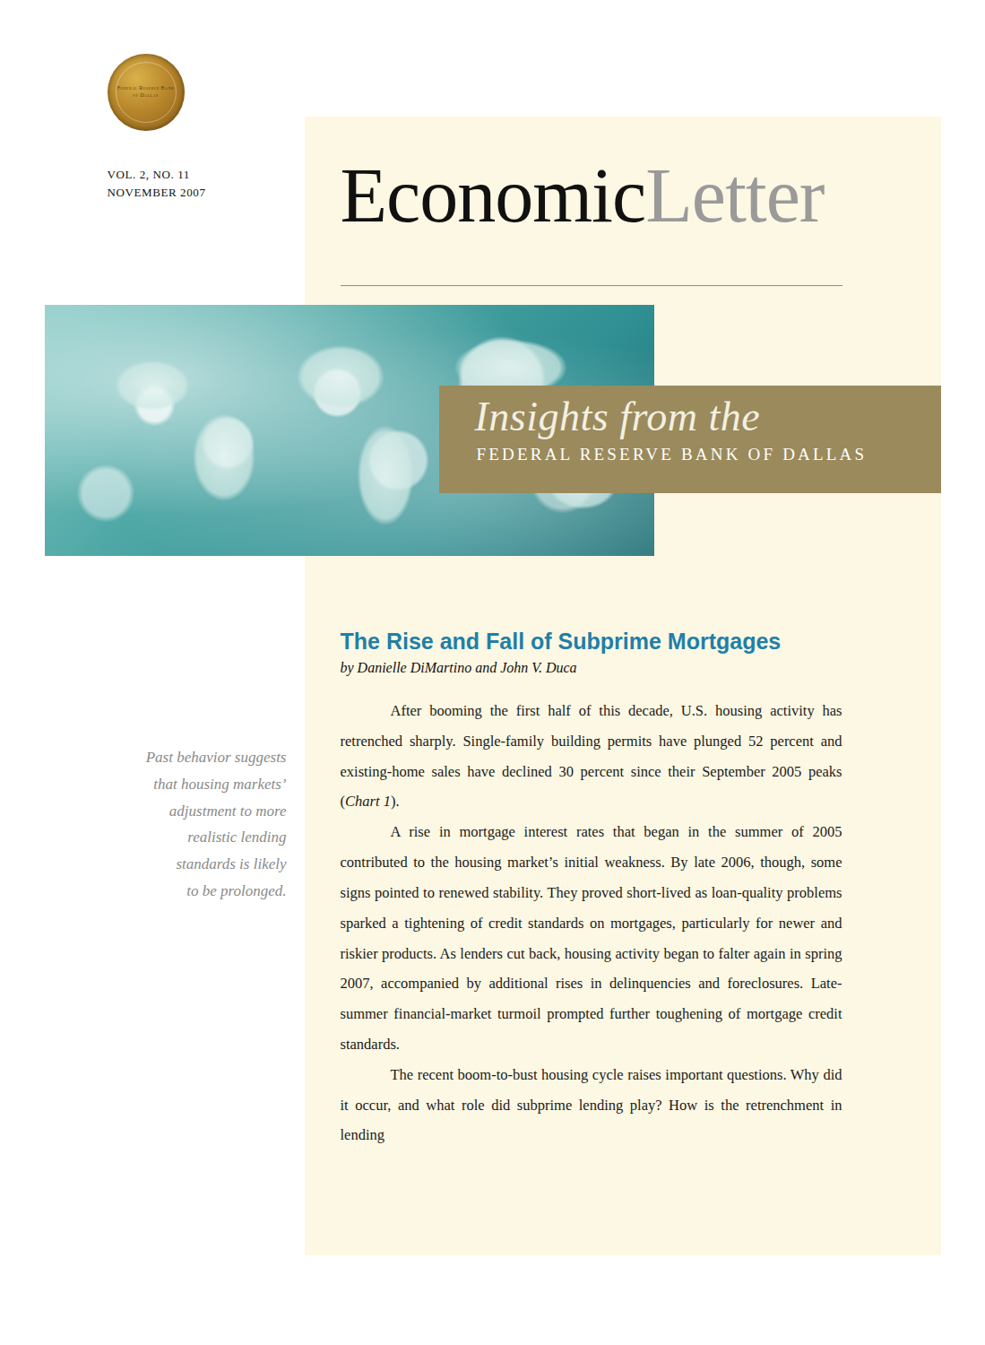Federal Reserve Bank of Dallas
VOL. 2, NO. 11
NOVEMBER 2007
Economic Letter
Insights from the
FEDERAL RESERVE BANK OF DALLAS
Past behavior suggests
that housing markets’
adjustment to more
realistic lending
standards is likely
to be prolonged.
The Rise and Fall of Subprime Mortgages
by Danielle DiMartino and John V. Duca
After booming the first half of this decade, U.S. housing activity has retrenched sharply. Single-family building permits have plunged 52 percent and existing-home sales have declined 30 percent since their September 2005 peaks (Chart 1).
A rise in mortgage interest rates that began in the summer of 2005 contributed to the housing market’s initial weakness. By late 2006, though, some signs pointed to renewed stability. They proved short-lived as loan-quality problems sparked a tightening of credit standards on mortgages, particularly for newer and riskier products. As lenders cut back, housing activity began to falter again in spring 2007, accompanied by additional rises in delinquencies and foreclosures. Late-summer financial-market turmoil prompted further toughening of mortgage credit standards.
The recent boom-to-bust housing cycle raises important questions. Why did it occur, and what role did subprime lending play? How is the retrenchment in lending